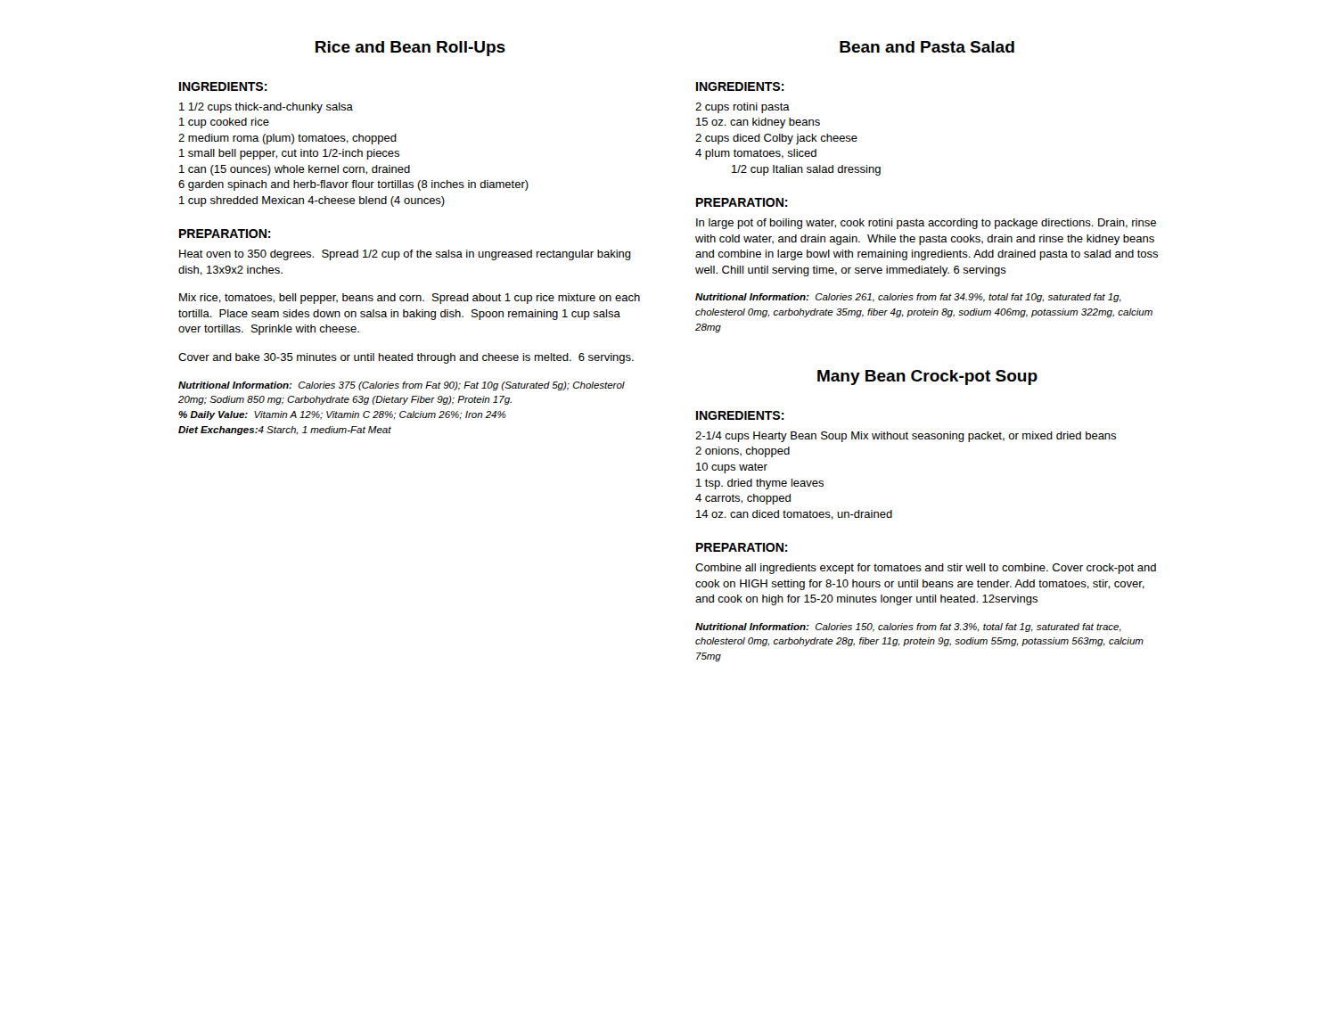Rice and Bean Roll-Ups
INGREDIENTS:
1 1/2 cups thick-and-chunky salsa
1 cup cooked rice
2 medium roma (plum) tomatoes, chopped
1 small bell pepper, cut into 1/2-inch pieces
1 can (15 ounces) whole kernel corn, drained
6 garden spinach and herb-flavor flour tortillas (8 inches in diameter)
1 cup shredded Mexican 4-cheese blend (4 ounces)
PREPARATION:
Heat oven to 350 degrees. Spread 1/2 cup of the salsa in ungreased rectangular baking dish, 13x9x2 inches.
Mix rice, tomatoes, bell pepper, beans and corn. Spread about 1 cup rice mixture on each tortilla. Place seam sides down on salsa in baking dish. Spoon remaining 1 cup salsa over tortillas. Sprinkle with cheese.
Cover and bake 30-35 minutes or until heated through and cheese is melted. 6 servings.
Nutritional Information: Calories 375 (Calories from Fat 90); Fat 10g (Saturated 5g); Cholesterol 20mg; Sodium 850 mg; Carbohydrate 63g (Dietary Fiber 9g); Protein 17g.
% Daily Value: Vitamin A 12%; Vitamin C 28%; Calcium 26%; Iron 24%
Diet Exchanges: 4 Starch, 1 medium-Fat Meat
Bean and Pasta Salad
INGREDIENTS:
2 cups rotini pasta
15 oz. can kidney beans
2 cups diced Colby jack cheese
4 plum tomatoes, sliced
1/2 cup Italian salad dressing
PREPARATION:
In large pot of boiling water, cook rotini pasta according to package directions. Drain, rinse with cold water, and drain again. While the pasta cooks, drain and rinse the kidney beans and combine in large bowl with remaining ingredients. Add drained pasta to salad and toss well. Chill until serving time, or serve immediately. 6 servings
Nutritional Information: Calories 261, calories from fat 34.9%, total fat 10g, saturated fat 1g, cholesterol 0mg, carbohydrate 35mg, fiber 4g, protein 8g, sodium 406mg, potassium 322mg, calcium 28mg
Many Bean Crock-pot Soup
INGREDIENTS:
2-1/4 cups Hearty Bean Soup Mix without seasoning packet, or mixed dried beans
2 onions, chopped
10 cups water
1 tsp. dried thyme leaves
4 carrots, chopped
14 oz. can diced tomatoes, un-drained
PREPARATION:
Combine all ingredients except for tomatoes and stir well to combine. Cover crock-pot and cook on HIGH setting for 8-10 hours or until beans are tender. Add tomatoes, stir, cover, and cook on high for 15-20 minutes longer until heated. 12servings
Nutritional Information: Calories 150, calories from fat 3.3%, total fat 1g, saturated fat trace, cholesterol 0mg, carbohydrate 28g, fiber 11g, protein 9g, sodium 55mg, potassium 563mg, calcium 75mg